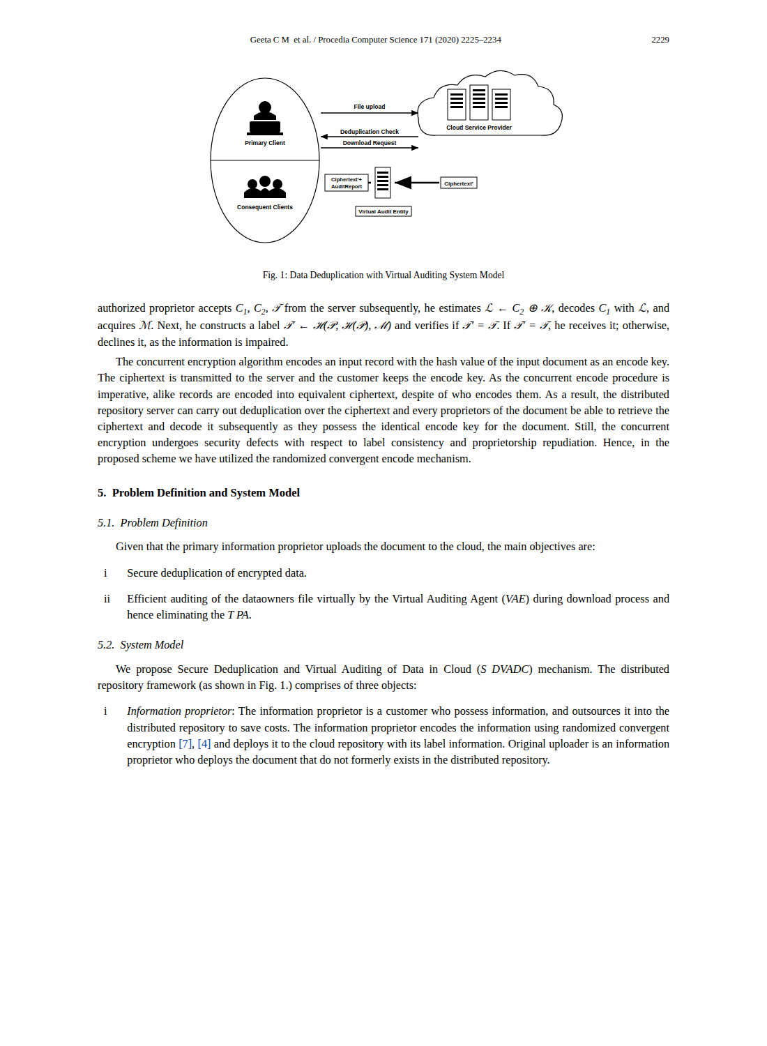Geeta C M et al. / Procedia Computer Science 171 (2020) 2225–2234
2229
Primary Client Consequent Clients Cloud Service Provider File upload Deduplication Check Download Request Virtual Audit Entity Ciphertext' Ciphertext'+ AuditReport
Fig. 1: Data Deduplication with Virtual Auditing System Model
authorized proprietor accepts C1, C2, 𝒯 from the server subsequently, he estimates ℒ ← C2 ⊕ 𝒦, decodes C1 with ℒ, and acquires ℳ. Next, he constructs a label 𝒯′ ← ℋ(𝒫, ℋ(𝒫), ℳ) and verifies if 𝒯′ = 𝒯. If 𝒯′ = 𝒯, he receives it; otherwise, declines it, as the information is impaired.
The concurrent encryption algorithm encodes an input record with the hash value of the input document as an encode key. The ciphertext is transmitted to the server and the customer keeps the encode key. As the concurrent encode procedure is imperative, alike records are encoded into equivalent ciphertext, despite of who encodes them. As a result, the distributed repository server can carry out deduplication over the ciphertext and every proprietors of the document be able to retrieve the ciphertext and decode it subsequently as they possess the identical encode key for the document. Still, the concurrent encryption undergoes security defects with respect to label consistency and proprietorship repudiation. Hence, in the proposed scheme we have utilized the randomized convergent encode mechanism.
5. Problem Definition and System Model
5.1. Problem Definition
Given that the primary information proprietor uploads the document to the cloud, the main objectives are:
i Secure deduplication of encrypted data.
ii Efficient auditing of the dataowners file virtually by the Virtual Auditing Agent (VAE) during download process and hence eliminating the T PA.
5.2. System Model
We propose Secure Deduplication and Virtual Auditing of Data in Cloud (S DVADC) mechanism. The distributed repository framework (as shown in Fig. 1.) comprises of three objects:
iInformation proprietor: The information proprietor is a customer who possess information, and outsources it into the distributed repository to save costs. The information proprietor encodes the information using randomized convergent encryption [7], [4] and deploys it to the cloud repository with its label information. Original uploader is an information proprietor who deploys the document that do not formerly exists in the distributed repository.